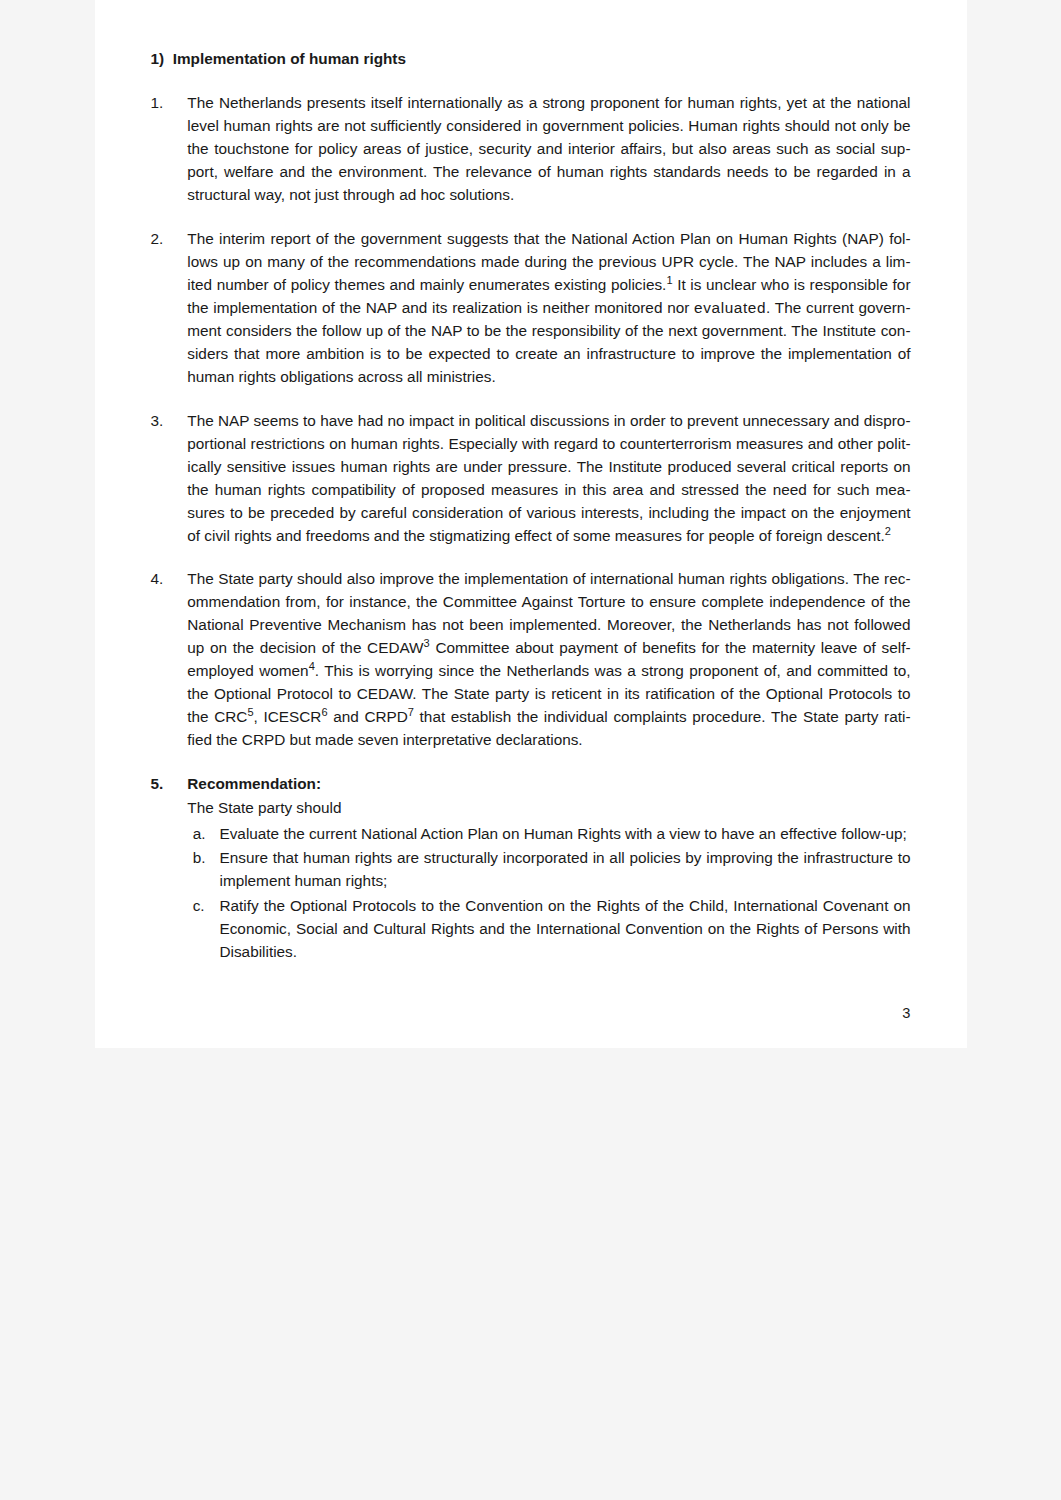1) Implementation of human rights
The Netherlands presents itself internationally as a strong proponent for human rights, yet at the national level human rights are not sufficiently considered in government policies. Human rights should not only be the touchstone for policy areas of justice, security and interior affairs, but also areas such as social support, welfare and the environment. The relevance of human rights standards needs to be regarded in a structural way, not just through ad hoc solutions.
The interim report of the government suggests that the National Action Plan on Human Rights (NAP) follows up on many of the recommendations made during the previous UPR cycle. The NAP includes a limited number of policy themes and mainly enumerates existing policies.1 It is unclear who is responsible for the implementation of the NAP and its realization is neither monitored nor evaluated. The current government considers the follow up of the NAP to be the responsibility of the next government. The Institute considers that more ambition is to be expected to create an infrastructure to improve the implementation of human rights obligations across all ministries.
The NAP seems to have had no impact in political discussions in order to prevent unnecessary and disproportional restrictions on human rights. Especially with regard to counterterrorism measures and other politically sensitive issues human rights are under pressure. The Institute produced several critical reports on the human rights compatibility of proposed measures in this area and stressed the need for such measures to be preceded by careful consideration of various interests, including the impact on the enjoyment of civil rights and freedoms and the stigmatizing effect of some measures for people of foreign descent.2
The State party should also improve the implementation of international human rights obligations. The recommendation from, for instance, the Committee Against Torture to ensure complete independence of the National Preventive Mechanism has not been implemented. Moreover, the Netherlands has not followed up on the decision of the CEDAW3 Committee about payment of benefits for the maternity leave of self-employed women4. This is worrying since the Netherlands was a strong proponent of, and committed to, the Optional Protocol to CEDAW. The State party is reticent in its ratification of the Optional Protocols to the CRC5, ICESCR6 and CRPD7 that establish the individual complaints procedure. The State party ratified the CRPD but made seven interpretative declarations.
Recommendation:
The State party should
Evaluate the current National Action Plan on Human Rights with a view to have an effective follow-up;
Ensure that human rights are structurally incorporated in all policies by improving the infrastructure to implement human rights;
Ratify the Optional Protocols to the Convention on the Rights of the Child, International Covenant on Economic, Social and Cultural Rights and the International Convention on the Rights of Persons with Disabilities.
3